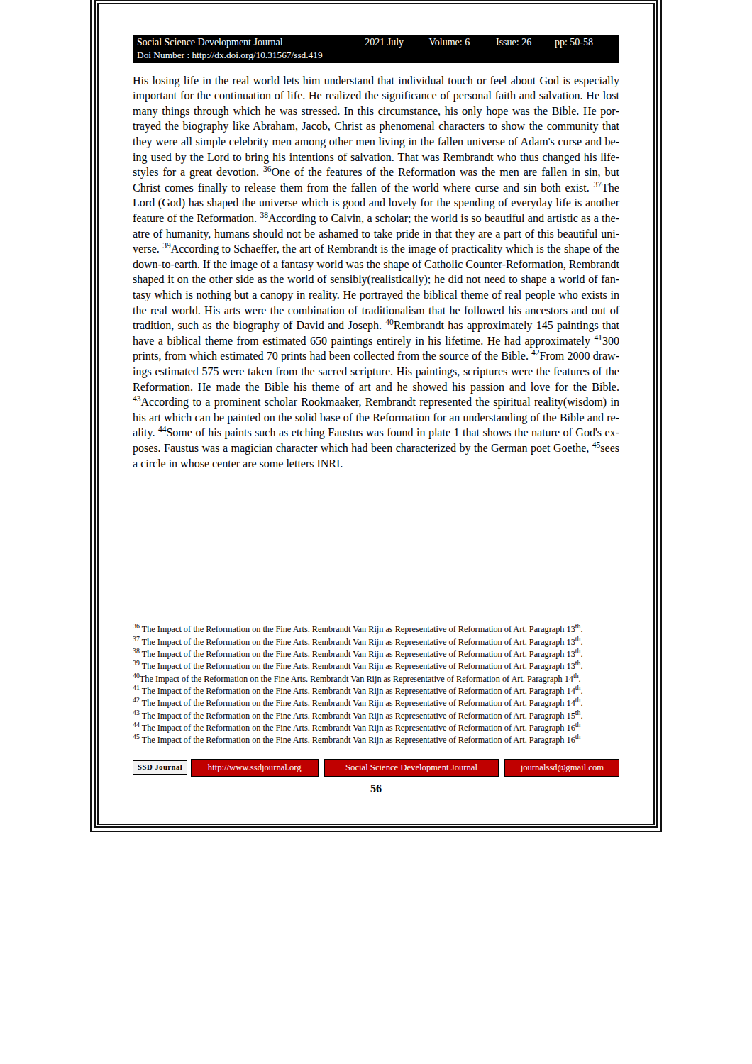| Social Science Development Journal | 2021 July | Volume: 6 | Issue: 26 | pp: 50-58 |
| Doi Number : http://dx.doi.org/10.31567/ssd.419 |
His losing life in the real world lets him understand that individual touch or feel about God is especially important for the continuation of life. He realized the significance of personal faith and salvation. He lost many things through which he was stressed. In this circumstance, his only hope was the Bible. He portrayed the biography like Abraham, Jacob, Christ as phenomenal characters to show the community that they were all simple celebrity men among other men living in the fallen universe of Adam's curse and being used by the Lord to bring his intentions of salvation. That was Rembrandt who thus changed his lifestyles for a great devotion. 36One of the features of the Reformation was the men are fallen in sin, but Christ comes finally to release them from the fallen of the world where curse and sin both exist. 37The Lord (God) has shaped the universe which is good and lovely for the spending of everyday life is another feature of the Reformation. 38According to Calvin, a scholar; the world is so beautiful and artistic as a theatre of humanity, humans should not be ashamed to take pride in that they are a part of this beautiful universe. 39According to Schaeffer, the art of Rembrandt is the image of practicality which is the shape of the down-to-earth. If the image of a fantasy world was the shape of Catholic Counter-Reformation, Rembrandt shaped it on the other side as the world of sensibly(realistically); he did not need to shape a world of fantasy which is nothing but a canopy in reality. He portrayed the biblical theme of real people who exists in the real world. His arts were the combination of traditionalism that he followed his ancestors and out of tradition, such as the biography of David and Joseph. 40Rembrandt has approximately 145 paintings that have a biblical theme from estimated 650 paintings entirely in his lifetime. He had approximately 41300 prints, from which estimated 70 prints had been collected from the source of the Bible. 42From 2000 drawings estimated 575 were taken from the sacred scripture. His paintings, scriptures were the features of the Reformation. He made the Bible his theme of art and he showed his passion and love for the Bible. 43According to a prominent scholar Rookmaaker, Rembrandt represented the spiritual reality(wisdom) in his art which can be painted on the solid base of the Reformation for an understanding of the Bible and reality. 44Some of his paints such as etching Faustus was found in plate 1 that shows the nature of God's exposes. Faustus was a magician character which had been characterized by the German poet Goethe, 45sees a circle in whose center are some letters INRI.
36 The Impact of the Reformation on the Fine Arts. Rembrandt Van Rijn as Representative of Reformation of Art. Paragraph 13th.
37 The Impact of the Reformation on the Fine Arts. Rembrandt Van Rijn as Representative of Reformation of Art. Paragraph 13th.
38 The Impact of the Reformation on the Fine Arts. Rembrandt Van Rijn as Representative of Reformation of Art. Paragraph 13th.
39 The Impact of the Reformation on the Fine Arts. Rembrandt Van Rijn as Representative of Reformation of Art. Paragraph 13th.
40The Impact of the Reformation on the Fine Arts. Rembrandt Van Rijn as Representative of Reformation of Art. Paragraph 14th.
41 The Impact of the Reformation on the Fine Arts. Rembrandt Van Rijn as Representative of Reformation of Art. Paragraph 14th.
42 The Impact of the Reformation on the Fine Arts. Rembrandt Van Rijn as Representative of Reformation of Art. Paragraph 14th.
43 The Impact of the Reformation on the Fine Arts. Rembrandt Van Rijn as Representative of Reformation of Art. Paragraph 15th.
44 The Impact of the Reformation on the Fine Arts. Rembrandt Van Rijn as Representative of Reformation of Art. Paragraph 16th
45 The Impact of the Reformation on the Fine Arts. Rembrandt Van Rijn as Representative of Reformation of Art. Paragraph 16th
SSD Journal
http://www.ssdjournal.org
Social Science Development Journal
journalssd@gmail.com
56